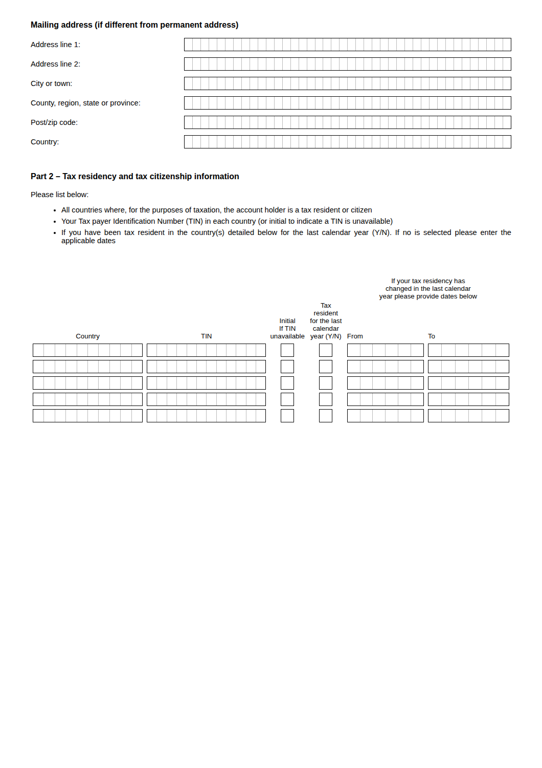Mailing address (if different from permanent address)
| Address line 1: | |
| Address line 2: | |
| City or town: | |
| County, region, state or province: | |
| Post/zip code: | |
| Country: | |
Part 2 – Tax residency and tax citizenship information
Please list below:
All countries where, for the purposes of taxation, the account holder is a tax resident or citizen
Your Tax payer Identification Number (TIN) in each country (or initial to indicate a TIN is unavailable)
If you have been tax resident in the country(s) detailed below for the last calendar year (Y/N). If no is selected please enter the applicable dates
| | If your tax residency has changed in the last calendar year please provide dates below |
| Country | TIN | Initial If TIN unavailable | Tax resident for the last calendar year (Y/N) | From | To |